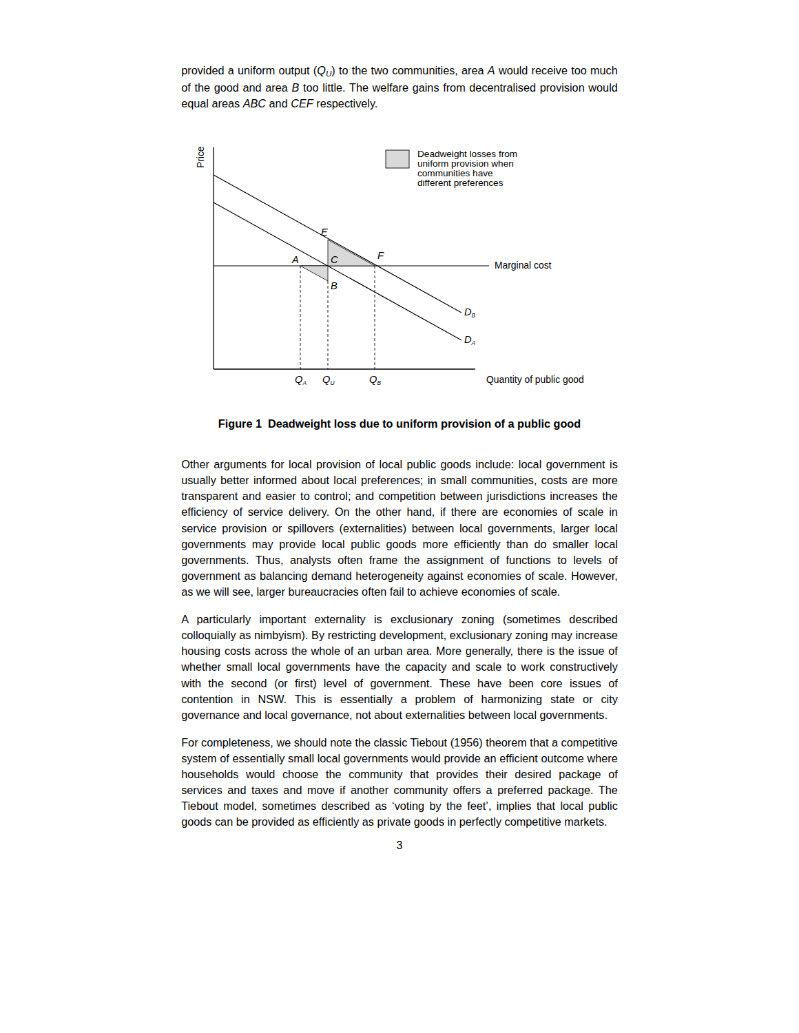provided a uniform output (QU) to the two communities, area A would receive too much of the good and area B too little. The welfare gains from decentralised provision would equal areas ABC and CEF respectively.
Price Deadweight losses from uniform provision when communities have different preferences Marginal cost DB DA E F A C B QA QU QB Quantity of public good
Figure 1 Deadweight loss due to uniform provision of a public good
Other arguments for local provision of local public goods include: local government is usually better informed about local preferences; in small communities, costs are more transparent and easier to control; and competition between jurisdictions increases the efficiency of service delivery. On the other hand, if there are economies of scale in service provision or spillovers (externalities) between local governments, larger local governments may provide local public goods more efficiently than do smaller local governments. Thus, analysts often frame the assignment of functions to levels of government as balancing demand heterogeneity against economies of scale. However, as we will see, larger bureaucracies often fail to achieve economies of scale.
A particularly important externality is exclusionary zoning (sometimes described colloquially as nimbyism). By restricting development, exclusionary zoning may increase housing costs across the whole of an urban area. More generally, there is the issue of whether small local governments have the capacity and scale to work constructively with the second (or first) level of government. These have been core issues of contention in NSW. This is essentially a problem of harmonizing state or city governance and local governance, not about externalities between local governments.
For completeness, we should note the classic Tiebout (1956) theorem that a competitive system of essentially small local governments would provide an efficient outcome where households would choose the community that provides their desired package of services and taxes and move if another community offers a preferred package. The Tiebout model, sometimes described as ‘voting by the feet’, implies that local public goods can be provided as efficiently as private goods in perfectly competitive markets.
3